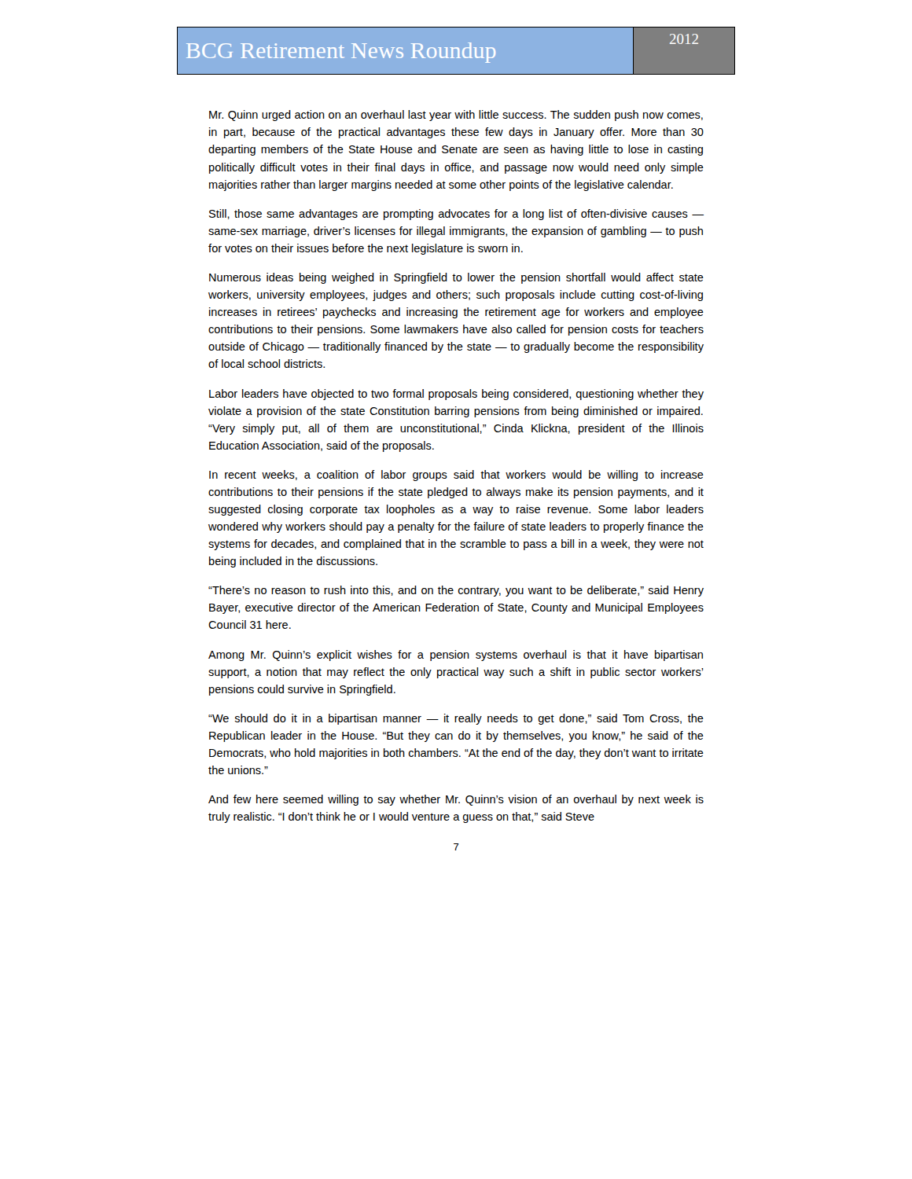BCG Retirement News Roundup
2012
Mr. Quinn urged action on an overhaul last year with little success. The sudden push now comes, in part, because of the practical advantages these few days in January offer. More than 30 departing members of the State House and Senate are seen as having little to lose in casting politically difficult votes in their final days in office, and passage now would need only simple majorities rather than larger margins needed at some other points of the legislative calendar.
Still, those same advantages are prompting advocates for a long list of often-divisive causes — same-sex marriage, driver’s licenses for illegal immigrants, the expansion of gambling — to push for votes on their issues before the next legislature is sworn in.
Numerous ideas being weighed in Springfield to lower the pension shortfall would affect state workers, university employees, judges and others; such proposals include cutting cost-of-living increases in retirees’ paychecks and increasing the retirement age for workers and employee contributions to their pensions. Some lawmakers have also called for pension costs for teachers outside of Chicago — traditionally financed by the state — to gradually become the responsibility of local school districts.
Labor leaders have objected to two formal proposals being considered, questioning whether they violate a provision of the state Constitution barring pensions from being diminished or impaired. “Very simply put, all of them are unconstitutional,” Cinda Klickna, president of the Illinois Education Association, said of the proposals.
In recent weeks, a coalition of labor groups said that workers would be willing to increase contributions to their pensions if the state pledged to always make its pension payments, and it suggested closing corporate tax loopholes as a way to raise revenue. Some labor leaders wondered why workers should pay a penalty for the failure of state leaders to properly finance the systems for decades, and complained that in the scramble to pass a bill in a week, they were not being included in the discussions.
“There’s no reason to rush into this, and on the contrary, you want to be deliberate,” said Henry Bayer, executive director of the American Federation of State, County and Municipal Employees Council 31 here.
Among Mr. Quinn’s explicit wishes for a pension systems overhaul is that it have bipartisan support, a notion that may reflect the only practical way such a shift in public sector workers’ pensions could survive in Springfield.
“We should do it in a bipartisan manner — it really needs to get done,” said Tom Cross, the Republican leader in the House. “But they can do it by themselves, you know,” he said of the Democrats, who hold majorities in both chambers. “At the end of the day, they don’t want to irritate the unions.”
And few here seemed willing to say whether Mr. Quinn’s vision of an overhaul by next week is truly realistic. “I don’t think he or I would venture a guess on that,” said Steve
7